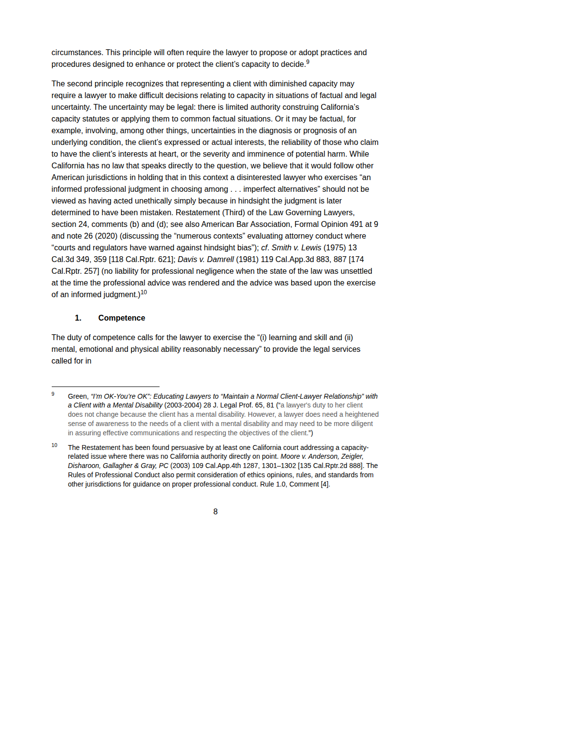circumstances. This principle will often require the lawyer to propose or adopt practices and procedures designed to enhance or protect the client’s capacity to decide.9
The second principle recognizes that representing a client with diminished capacity may require a lawyer to make difficult decisions relating to capacity in situations of factual and legal uncertainty. The uncertainty may be legal: there is limited authority construing California’s capacity statutes or applying them to common factual situations. Or it may be factual, for example, involving, among other things, uncertainties in the diagnosis or prognosis of an underlying condition, the client’s expressed or actual interests, the reliability of those who claim to have the client’s interests at heart, or the severity and imminence of potential harm. While California has no law that speaks directly to the question, we believe that it would follow other American jurisdictions in holding that in this context a disinterested lawyer who exercises “an informed professional judgment in choosing among . . . imperfect alternatives” should not be viewed as having acted unethically simply because in hindsight the judgment is later determined to have been mistaken. Restatement (Third) of the Law Governing Lawyers, section 24, comments (b) and (d); see also American Bar Association, Formal Opinion 491 at 9 and note 26 (2020) (discussing the “numerous contexts” evaluating attorney conduct where “courts and regulators have warned against hindsight bias”); cf. Smith v. Lewis (1975) 13 Cal.3d 349, 359 [118 Cal.Rptr. 621]; Davis v. Damrell (1981) 119 Cal.App.3d 883, 887 [174 Cal.Rptr. 257] (no liability for professional negligence when the state of the law was unsettled at the time the professional advice was rendered and the advice was based upon the exercise of an informed judgment.)10
1. Competence
The duty of competence calls for the lawyer to exercise the “(i) learning and skill and (ii) mental, emotional and physical ability reasonably necessary” to provide the legal services called for in
9 Green, “I’m OK-You’re OK”: Educating Lawyers to “Maintain a Normal Client-Lawyer Relationship” with a Client with a Mental Disability (2003-2004) 28 J. Legal Prof. 65, 81 (“a lawyer's duty to her client does not change because the client has a mental disability. However, a lawyer does need a heightened sense of awareness to the needs of a client with a mental disability and may need to be more diligent in assuring effective communications and respecting the objectives of the client.”)
10 The Restatement has been found persuasive by at least one California court addressing a capacity-related issue where there was no California authority directly on point. Moore v. Anderson, Zeigler, Disharoon, Gallagher & Gray, PC (2003) 109 Cal.App.4th 1287, 1301–1302 [135 Cal.Rptr.2d 888]. The Rules of Professional Conduct also permit consideration of ethics opinions, rules, and standards from other jurisdictions for guidance on proper professional conduct. Rule 1.0, Comment [4].
8